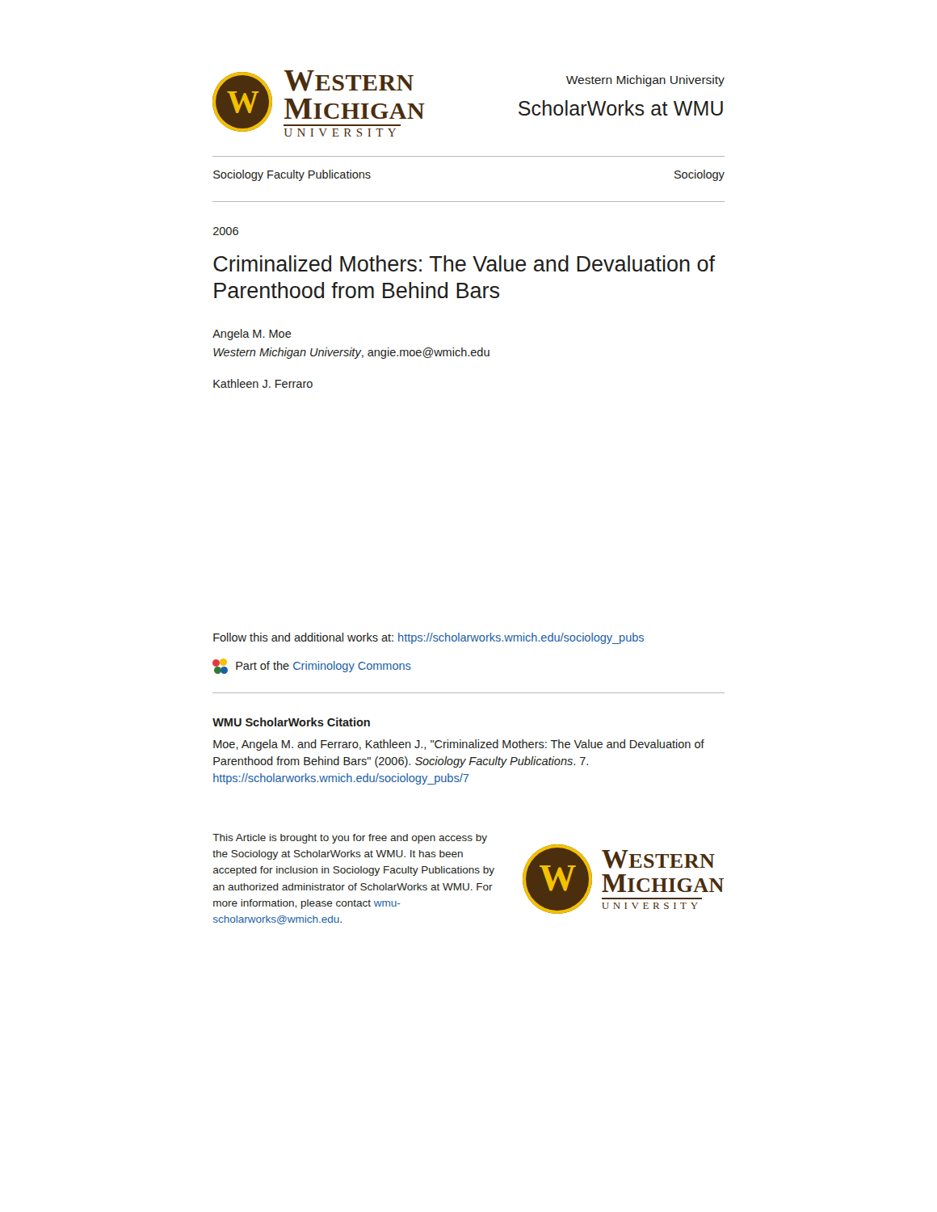Western
Michigan
University
Western Michigan University
ScholarWorks at WMU
Sociology Faculty Publications Sociology
2006
Criminalized Mothers: The Value and Devaluation of Parenthood from Behind Bars
Angela M. Moe
Western Michigan University, angie.moe@wmich.edu
Kathleen J. Ferraro
Follow this and additional works at: https://scholarworks.wmich.edu/sociology_pubs
Part of the Criminology Commons
WMU ScholarWorks Citation
Moe, Angela M. and Ferraro, Kathleen J., "Criminalized Mothers: The Value and Devaluation of Parenthood from Behind Bars" (2006). Sociology Faculty Publications. 7.
https://scholarworks.wmich.edu/sociology_pubs/7
This Article is brought to you for free and open access by the Sociology at ScholarWorks at WMU. It has been accepted for inclusion in Sociology Faculty Publications by an authorized administrator of ScholarWorks at WMU. For more information, please contact wmu-scholarworks@wmich.edu.
Western
Michigan
University